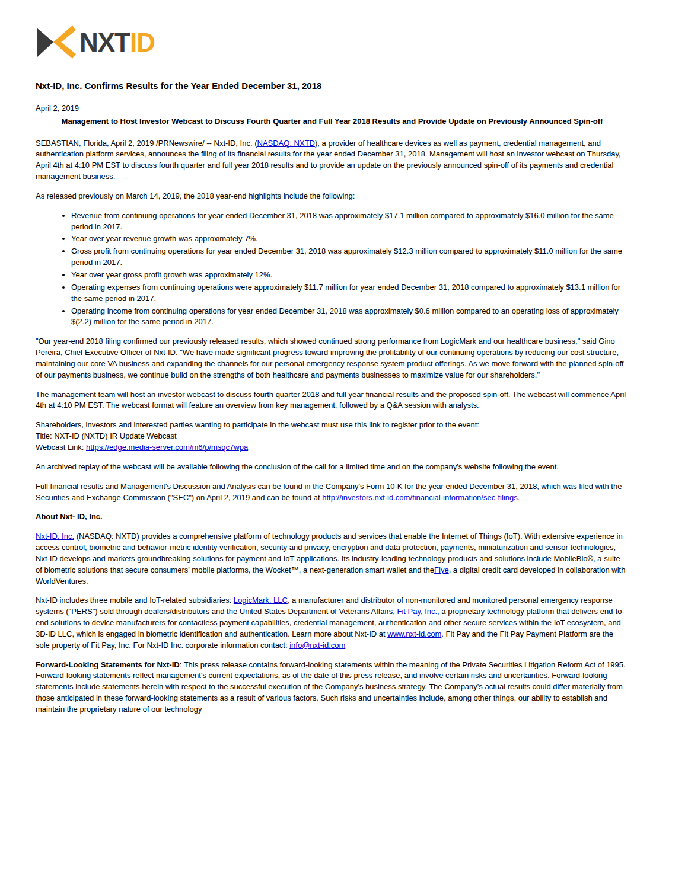NXT ID
Nxt-ID, Inc. Confirms Results for the Year Ended December 31, 2018
April 2, 2019
Management to Host Investor Webcast to Discuss Fourth Quarter and Full Year 2018 Results and Provide Update on Previously Announced Spin-off
SEBASTIAN, Florida, April 2, 2019 /PRNewswire/ -- Nxt-ID, Inc. (NASDAQ: NXTD), a provider of healthcare devices as well as payment, credential management, and authentication platform services, announces the filing of its financial results for the year ended December 31, 2018. Management will host an investor webcast on Thursday, April 4th at 4:10 PM EST to discuss fourth quarter and full year 2018 results and to provide an update on the previously announced spin-off of its payments and credential management business.
As released previously on March 14, 2019, the 2018 year-end highlights include the following:
Revenue from continuing operations for year ended December 31, 2018 was approximately $17.1 million compared to approximately $16.0 million for the same period in 2017.
Year over year revenue growth was approximately 7%.
Gross profit from continuing operations for year ended December 31, 2018 was approximately $12.3 million compared to approximately $11.0 million for the same period in 2017.
Year over year gross profit growth was approximately 12%.
Operating expenses from continuing operations were approximately $11.7 million for year ended December 31, 2018 compared to approximately $13.1 million for the same period in 2017.
Operating income from continuing operations for year ended December 31, 2018 was approximately $0.6 million compared to an operating loss of approximately $(2.2) million for the same period in 2017.
"Our year-end 2018 filing confirmed our previously released results, which showed continued strong performance from LogicMark and our healthcare business," said Gino Pereira, Chief Executive Officer of Nxt-ID. "We have made significant progress toward improving the profitability of our continuing operations by reducing our cost structure, maintaining our core VA business and expanding the channels for our personal emergency response system product offerings. As we move forward with the planned spin-off of our payments business, we continue build on the strengths of both healthcare and payments businesses to maximize value for our shareholders."
The management team will host an investor webcast to discuss fourth quarter 2018 and full year financial results and the proposed spin-off. The webcast will commence April 4th at 4:10 PM EST. The webcast format will feature an overview from key management, followed by a Q&A session with analysts.
Shareholders, investors and interested parties wanting to participate in the webcast must use this link to register prior to the event:
Title: NXT-ID (NXTD) IR Update Webcast
Webcast Link: https://edge.media-server.com/m6/p/msqc7wpa
An archived replay of the webcast will be available following the conclusion of the call for a limited time and on the company's website following the event.
Full financial results and Management's Discussion and Analysis can be found in the Company's Form 10-K for the year ended December 31, 2018, which was filed with the Securities and Exchange Commission ("SEC") on April 2, 2019 and can be found at http://investors.nxt-id.com/financial-information/sec-filings.
About Nxt- ID, Inc.
Nxt-ID, Inc. (NASDAQ: NXTD) provides a comprehensive platform of technology products and services that enable the Internet of Things (IoT). With extensive experience in access control, biometric and behavior-metric identity verification, security and privacy, encryption and data protection, payments, miniaturization and sensor technologies, Nxt-ID develops and markets groundbreaking solutions for payment and IoT applications. Its industry-leading technology products and solutions include MobileBio®, a suite of biometric solutions that secure consumers' mobile platforms, the Wocket™, a next-generation smart wallet and theFlye, a digital credit card developed in collaboration with WorldVentures.
Nxt-ID includes three mobile and IoT-related subsidiaries: LogicMark, LLC, a manufacturer and distributor of non-monitored and monitored personal emergency response systems ("PERS") sold through dealers/distributors and the United States Department of Veterans Affairs; Fit Pay, Inc., a proprietary technology platform that delivers end-to-end solutions to device manufacturers for contactless payment capabilities, credential management, authentication and other secure services within the IoT ecosystem, and 3D-ID LLC, which is engaged in biometric identification and authentication. Learn more about Nxt-ID at www.nxt-id.com. Fit Pay and the Fit Pay Payment Platform are the sole property of Fit Pay, Inc. For Nxt-ID Inc. corporate information contact: info@nxt-id.com
Forward-Looking Statements for Nxt-ID: This press release contains forward-looking statements within the meaning of the Private Securities Litigation Reform Act of 1995. Forward-looking statements reflect management's current expectations, as of the date of this press release, and involve certain risks and uncertainties. Forward-looking statements include statements herein with respect to the successful execution of the Company's business strategy. The Company's actual results could differ materially from those anticipated in these forward-looking statements as a result of various factors. Such risks and uncertainties include, among other things, our ability to establish and maintain the proprietary nature of our technology